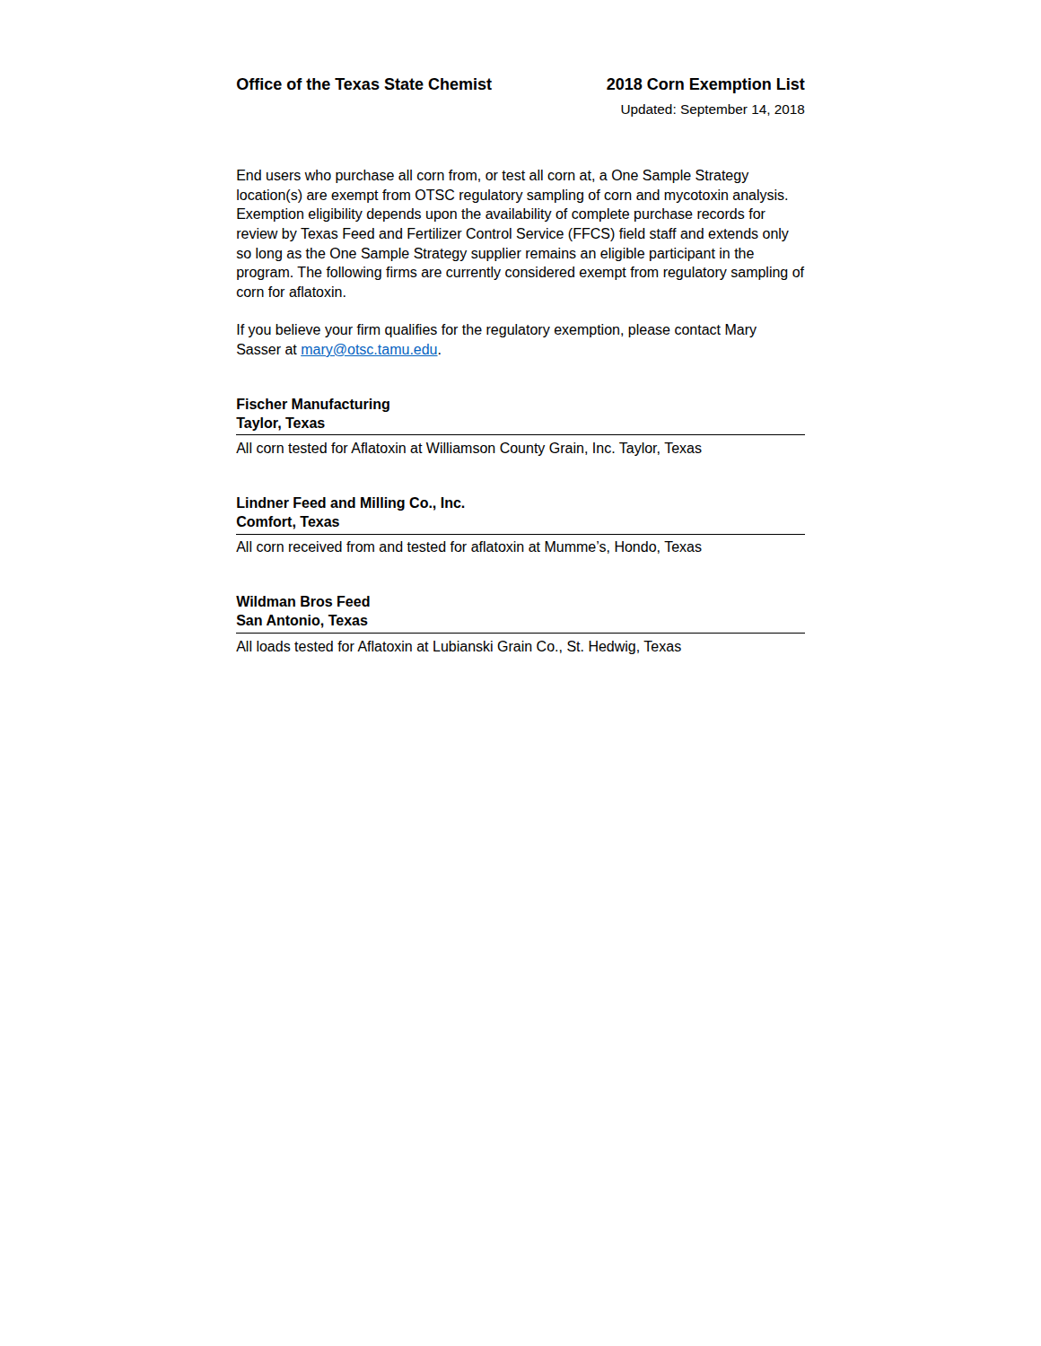Office of the Texas State Chemist
2018 Corn Exemption List
Updated: September 14, 2018
End users who purchase all corn from, or test all corn at, a One Sample Strategy location(s) are exempt from OTSC regulatory sampling of corn and mycotoxin analysis. Exemption eligibility depends upon the availability of complete purchase records for review by Texas Feed and Fertilizer Control Service (FFCS) field staff and extends only so long as the One Sample Strategy supplier remains an eligible participant in the program. The following firms are currently considered exempt from regulatory sampling of corn for aflatoxin.
If you believe your firm qualifies for the regulatory exemption, please contact Mary Sasser at mary@otsc.tamu.edu.
Fischer Manufacturing
Taylor, Texas
All corn tested for Aflatoxin at Williamson County Grain, Inc. Taylor, Texas
Lindner Feed and Milling Co., Inc.
Comfort, Texas
All corn received from and tested for aflatoxin at Mumme’s, Hondo, Texas
Wildman Bros Feed
San Antonio, Texas
All loads tested for Aflatoxin at Lubianski Grain Co., St. Hedwig, Texas